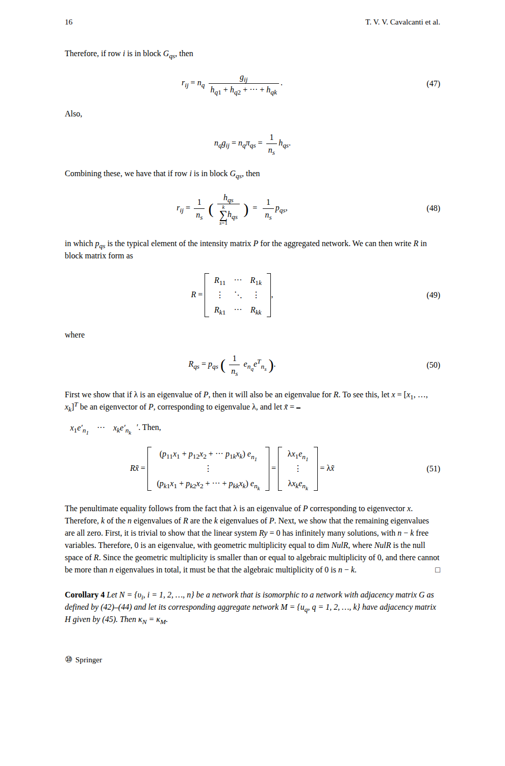16 T. V. V. Cavalcanti et al.
Therefore, if row i is in block Gqs, then
rij = nq gij hq1 + hq2 + ··· + hqk . (47)
Also,
nq gij = nq πqs = 1 ns hqs.
Combining these, we have that if row i is in block Gqs, then
rij = 1 ns ( hqs k∑s=1 hqs ) = 1 ns pqs, (48)
in which pqs is the typical element of the intensity matrix P for the aggregated network. We can then write R in block matrix form as
R =
| R 11 | ··· | R 1 k |
| ⋮ | ⋱ | ⋮ |
| R k 1 | ··· | R kk |
, (49)
where
Rqs = pqs ( 1 ns enq eTns ). (50)
First we show that if λ is an eigenvalue of P, then it will also be an eigenvalue for R. To see this, let x = [x1, …, xk]T be an eigenvector of P, corresponding to eigenvalue λ, and let x̃ =
| x 1 e′ n 1 | ··· | x k e′ n k |
′. Then,
Rx̃ =
| ( p 11 x 1 + p 12 x 2 + ··· p 1 k x k ) e n 1 |
| ⋮ |
| ( p k 1 x 1 + p k 2 x 2 + ··· + p kk x k ) e n k |
=
| λ x 1 e n 1 |
| ⋮ |
| λ x k e n k |
= λx̃ (51)
The penultimate equality follows from the fact that λ is an eigenvalue of P corresponding to eigenvector x. Therefore, k of the n eigenvalues of R are the k eigenvalues of P. Next, we show that the remaining eigenvalues are all zero. First, it is trivial to show that the linear system Ry = 0 has infinitely many solutions, with n − k free variables. Therefore, 0 is an eigenvalue, with geometric multiplicity equal to dim NulR, where NulR is the null space of R. Since the geometric multiplicity is smaller than or equal to algebraic multiplicity of 0, and there cannot be more than n eigenvalues in total, it must be that the algebraic multiplicity of 0 is n − k. □
Corollary 4 Let N = {υi, i = 1, 2, …, n} be a network that is isomorphic to a network with adjacency matrix G as defined by (42)–(44) and let its corresponding aggregate network M = {uq, q = 1, 2, …, k} have adjacency matrix H given by (45). Then κN = κM.
Springer